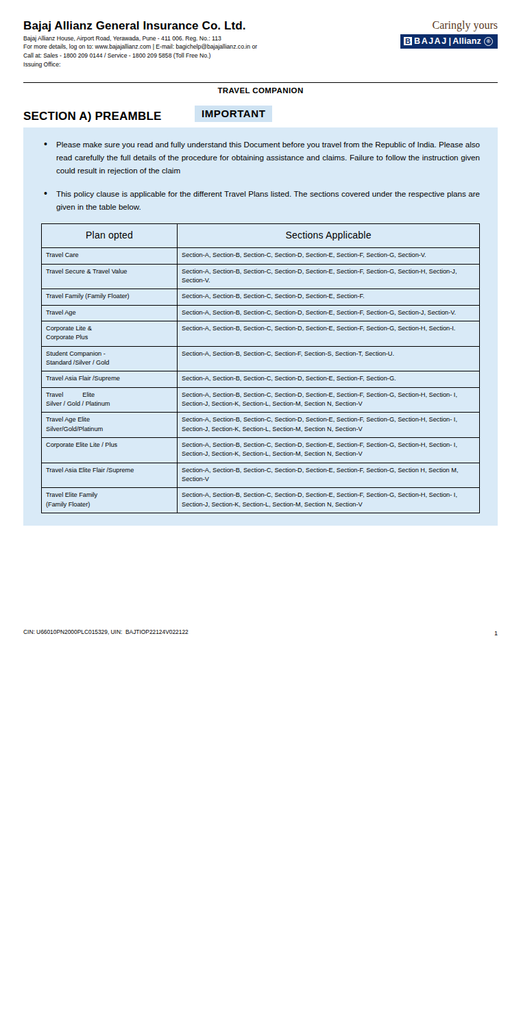Caringly yours
BBAJAJ|Allianz®
Bajaj Allianz General Insurance Co. Ltd.
Bajaj Allianz House, Airport Road, Yerawada, Pune - 411 006. Reg. No.: 113
For more details, log on to: www.bajajallianz.com | E-mail: bagichelp@bajajallianz.co.in or
Call at: Sales - 1800 209 0144 / Service - 1800 209 5858 (Toll Free No.)
Issuing Office:
TRAVEL COMPANION
SECTION A) PREAMBLE
IMPORTANT
Please make sure you read and fully understand this Document before you travel from the Republic of India. Please also read carefully the full details of the procedure for obtaining assistance and claims. Failure to follow the instruction given could result in rejection of the claim
This policy clause is applicable for the different Travel Plans listed. The sections covered under the respective plans are given in the table below.
| Plan opted | Sections Applicable |
| --- | --- |
| Travel Care | Section-A, Section-B, Section-C, Section-D, Section-E, Section-F, Section-G, Section-V. |
| Travel Secure & Travel Value | Section-A, Section-B, Section-C, Section-D, Section-E, Section-F, Section-G, Section-H, Section-J, Section-V. |
| Travel Family (Family Floater) | Section-A, Section-B, Section-C, Section-D, Section-E, Section-F. |
| Travel Age | Section-A, Section-B, Section-C, Section-D, Section-E, Section-F, Section-G, Section-J, Section-V. |
| Corporate Lite & Corporate Plus | Section-A, Section-B, Section-C, Section-D, Section-E, Section-F, Section-G, Section-H, Section-I. |
| Student Companion - Standard /Silver / Gold | Section-A, Section-B, Section-C, Section-F, Section-S, Section-T, Section-U. |
| Travel Asia Flair /Supreme | Section-A, Section-B, Section-C, Section-D, Section-E, Section-F, Section-G. |
| Travel Elite Silver / Gold / Platinum | Section-A, Section-B, Section-C, Section-D, Section-E, Section-F, Section-G, Section-H, Section- I, Section-J, Section-K, Section-L, Section-M, Section N, Section-V |
| Travel Age Elite Silver/Gold/Platinum | Section-A, Section-B, Section-C, Section-D, Section-E, Section-F, Section-G, Section-H, Section- I, Section-J, Section-K, Section-L, Section-M, Section N, Section-V |
| Corporate Elite Lite / Plus | Section-A, Section-B, Section-C, Section-D, Section-E, Section-F, Section-G, Section-H, Section- I, Section-J, Section-K, Section-L, Section-M, Section N, Section-V |
| Travel Asia Elite Flair /Supreme | Section-A, Section-B, Section-C, Section-D, Section-E, Section-F, Section-G, Section H, Section M, Section-V |
| Travel Elite Family (Family Floater) | Section-A, Section-B, Section-C, Section-D, Section-E, Section-F, Section-G, Section-H, Section- I, Section-J, Section-K, Section-L, Section-M, Section N, Section-V |
CIN: U66010PN2000PLC015329, UIN: BAJTIOP22124V022122 1